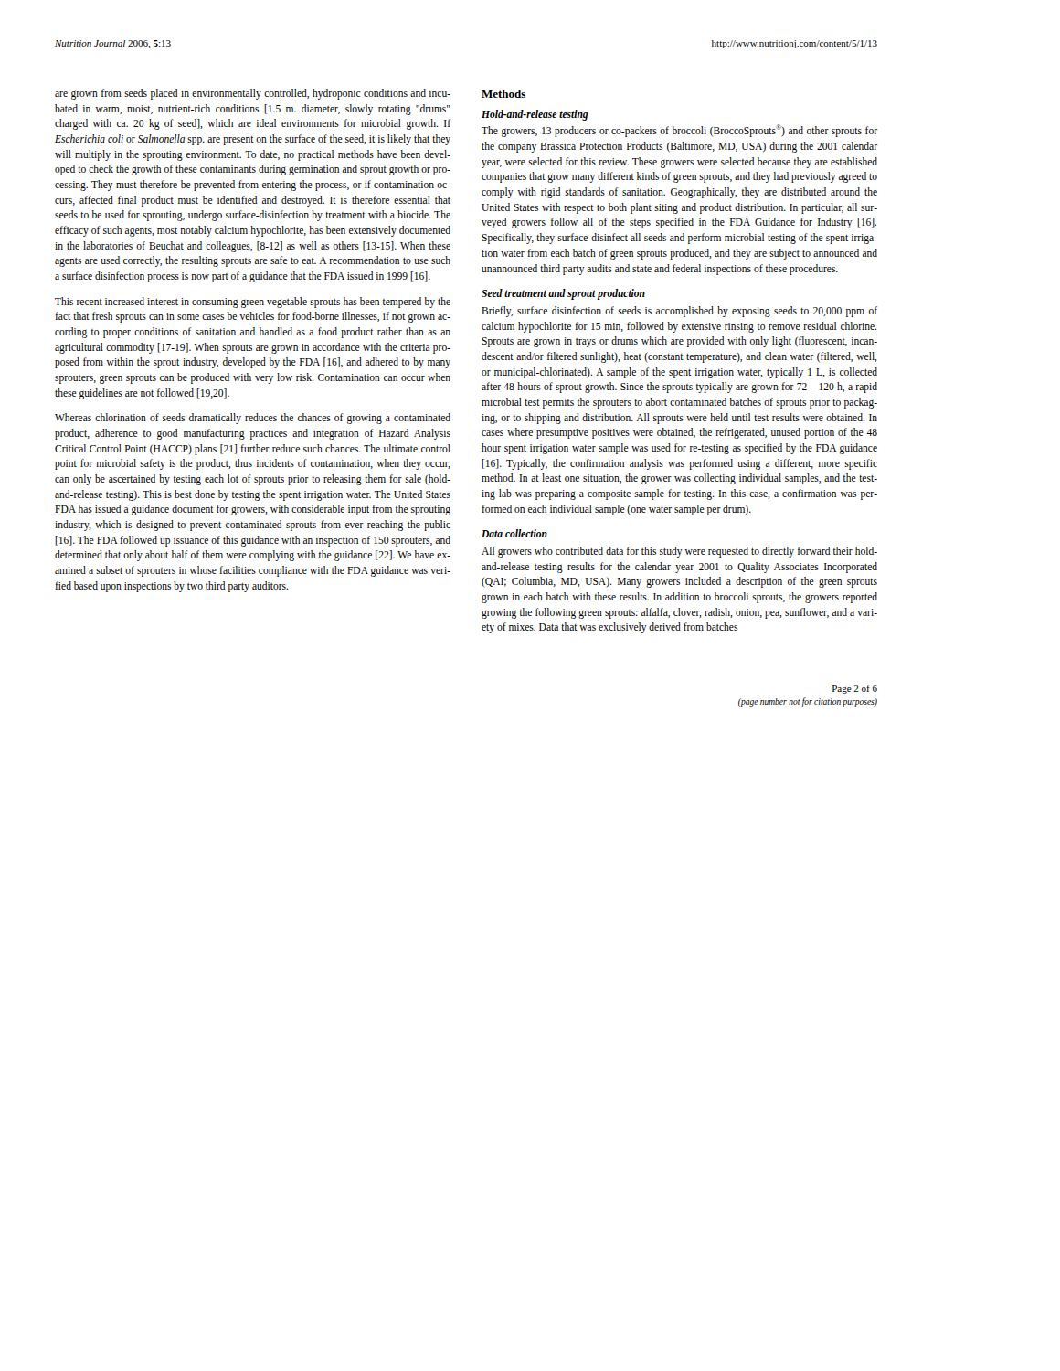Nutrition Journal 2006, 5:13
http://www.nutritionj.com/content/5/1/13
are grown from seeds placed in environmentally controlled, hydroponic conditions and incubated in warm, moist, nutrient-rich conditions [1.5 m. diameter, slowly rotating "drums" charged with ca. 20 kg of seed], which are ideal environments for microbial growth. If Escherichia coli or Salmonella spp. are present on the surface of the seed, it is likely that they will multiply in the sprouting environment. To date, no practical methods have been developed to check the growth of these contaminants during germination and sprout growth or processing. They must therefore be prevented from entering the process, or if contamination occurs, affected final product must be identified and destroyed. It is therefore essential that seeds to be used for sprouting, undergo surface-disinfection by treatment with a biocide. The efficacy of such agents, most notably calcium hypochlorite, has been extensively documented in the laboratories of Beuchat and colleagues, [8-12] as well as others [13-15]. When these agents are used correctly, the resulting sprouts are safe to eat. A recommendation to use such a surface disinfection process is now part of a guidance that the FDA issued in 1999 [16].
This recent increased interest in consuming green vegetable sprouts has been tempered by the fact that fresh sprouts can in some cases be vehicles for food-borne illnesses, if not grown according to proper conditions of sanitation and handled as a food product rather than as an agricultural commodity [17-19]. When sprouts are grown in accordance with the criteria proposed from within the sprout industry, developed by the FDA [16], and adhered to by many sprouters, green sprouts can be produced with very low risk. Contamination can occur when these guidelines are not followed [19,20].
Whereas chlorination of seeds dramatically reduces the chances of growing a contaminated product, adherence to good manufacturing practices and integration of Hazard Analysis Critical Control Point (HACCP) plans [21] further reduce such chances. The ultimate control point for microbial safety is the product, thus incidents of contamination, when they occur, can only be ascertained by testing each lot of sprouts prior to releasing them for sale (hold-and-release testing). This is best done by testing the spent irrigation water. The United States FDA has issued a guidance document for growers, with considerable input from the sprouting industry, which is designed to prevent contaminated sprouts from ever reaching the public [16]. The FDA followed up issuance of this guidance with an inspection of 150 sprouters, and determined that only about half of them were complying with the guidance [22]. We have examined a subset of sprouters in whose facilities compliance with the FDA guidance was verified based upon inspections by two third party auditors.
Methods
Hold-and-release testing
The growers, 13 producers or co-packers of broccoli (BroccoSprouts®) and other sprouts for the company Brassica Protection Products (Baltimore, MD, USA) during the 2001 calendar year, were selected for this review. These growers were selected because they are established companies that grow many different kinds of green sprouts, and they had previously agreed to comply with rigid standards of sanitation. Geographically, they are distributed around the United States with respect to both plant siting and product distribution. In particular, all surveyed growers follow all of the steps specified in the FDA Guidance for Industry [16]. Specifically, they surface-disinfect all seeds and perform microbial testing of the spent irrigation water from each batch of green sprouts produced, and they are subject to announced and unannounced third party audits and state and federal inspections of these procedures.
Seed treatment and sprout production
Briefly, surface disinfection of seeds is accomplished by exposing seeds to 20,000 ppm of calcium hypochlorite for 15 min, followed by extensive rinsing to remove residual chlorine. Sprouts are grown in trays or drums which are provided with only light (fluorescent, incandescent and/or filtered sunlight), heat (constant temperature), and clean water (filtered, well, or municipal-chlorinated). A sample of the spent irrigation water, typically 1 L, is collected after 48 hours of sprout growth. Since the sprouts typically are grown for 72 – 120 h, a rapid microbial test permits the sprouters to abort contaminated batches of sprouts prior to packaging, or to shipping and distribution. All sprouts were held until test results were obtained. In cases where presumptive positives were obtained, the refrigerated, unused portion of the 48 hour spent irrigation water sample was used for re-testing as specified by the FDA guidance [16]. Typically, the confirmation analysis was performed using a different, more specific method. In at least one situation, the grower was collecting individual samples, and the testing lab was preparing a composite sample for testing. In this case, a confirmation was performed on each individual sample (one water sample per drum).
Data collection
All growers who contributed data for this study were requested to directly forward their hold-and-release testing results for the calendar year 2001 to Quality Associates Incorporated (QAI; Columbia, MD, USA). Many growers included a description of the green sprouts grown in each batch with these results. In addition to broccoli sprouts, the growers reported growing the following green sprouts: alfalfa, clover, radish, onion, pea, sunflower, and a variety of mixes. Data that was exclusively derived from batches
Page 2 of 6
(page number not for citation purposes)